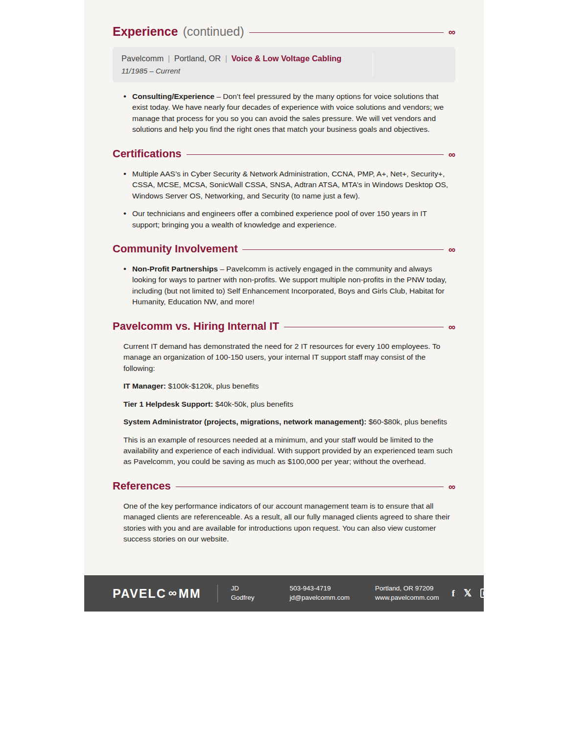Experience (continued) ∞
Pavelcomm | Portland, OR | Voice & Low Voltage Cabling
11/1985 – Current
Consulting/Experience – Don’t feel pressured by the many options for voice solutions that exist today. We have nearly four decades of experience with voice solutions and vendors; we manage that process for you so you can avoid the sales pressure. We will vet vendors and solutions and help you find the right ones that match your business goals and objectives.
Certifications ∞
Multiple AAS’s in Cyber Security & Network Administration, CCNA, PMP, A+, Net+, Security+, CSSA, MCSE, MCSA, SonicWall CSSA, SNSA, Adtran ATSA, MTA’s in Windows Desktop OS, Windows Server OS, Networking, and Security (to name just a few).
Our technicians and engineers offer a combined experience pool of over 150 years in IT support; bringing you a wealth of knowledge and experience.
Community Involvement ∞
Non-Profit Partnerships – Pavelcomm is actively engaged in the community and always looking for ways to partner with non-profits. We support multiple non-profits in the PNW today, including (but not limited to) Self Enhancement Incorporated, Boys and Girls Club, Habitat for Humanity, Education NW, and more!
Pavelcomm vs. Hiring Internal IT ∞
Current IT demand has demonstrated the need for 2 IT resources for every 100 employees. To manage an organization of 100-150 users, your internal IT support staff may consist of the following:
IT Manager: $100k-$120k, plus benefits
Tier 1 Helpdesk Support: $40k-50k, plus benefits
System Administrator (projects, migrations, network management): $60-$80k, plus benefits
This is an example of resources needed at a minimum, and your staff would be limited to the availability and experience of each individual. With support provided by an experienced team such as Pavelcomm, you could be saving as much as $100,000 per year; without the overhead.
References ∞
One of the key performance indicators of our account management team is to ensure that all managed clients are referenceable. As a result, all our fully managed clients agreed to share their stories with you and are available for introductions upon request. You can also view customer success stories on our website.
PAVELC∞MM
JD Godfrey
503-943-4719
jd@pavelcomm.com
Portland, OR 97209
www.pavelcomm.com
f 𝕏 in